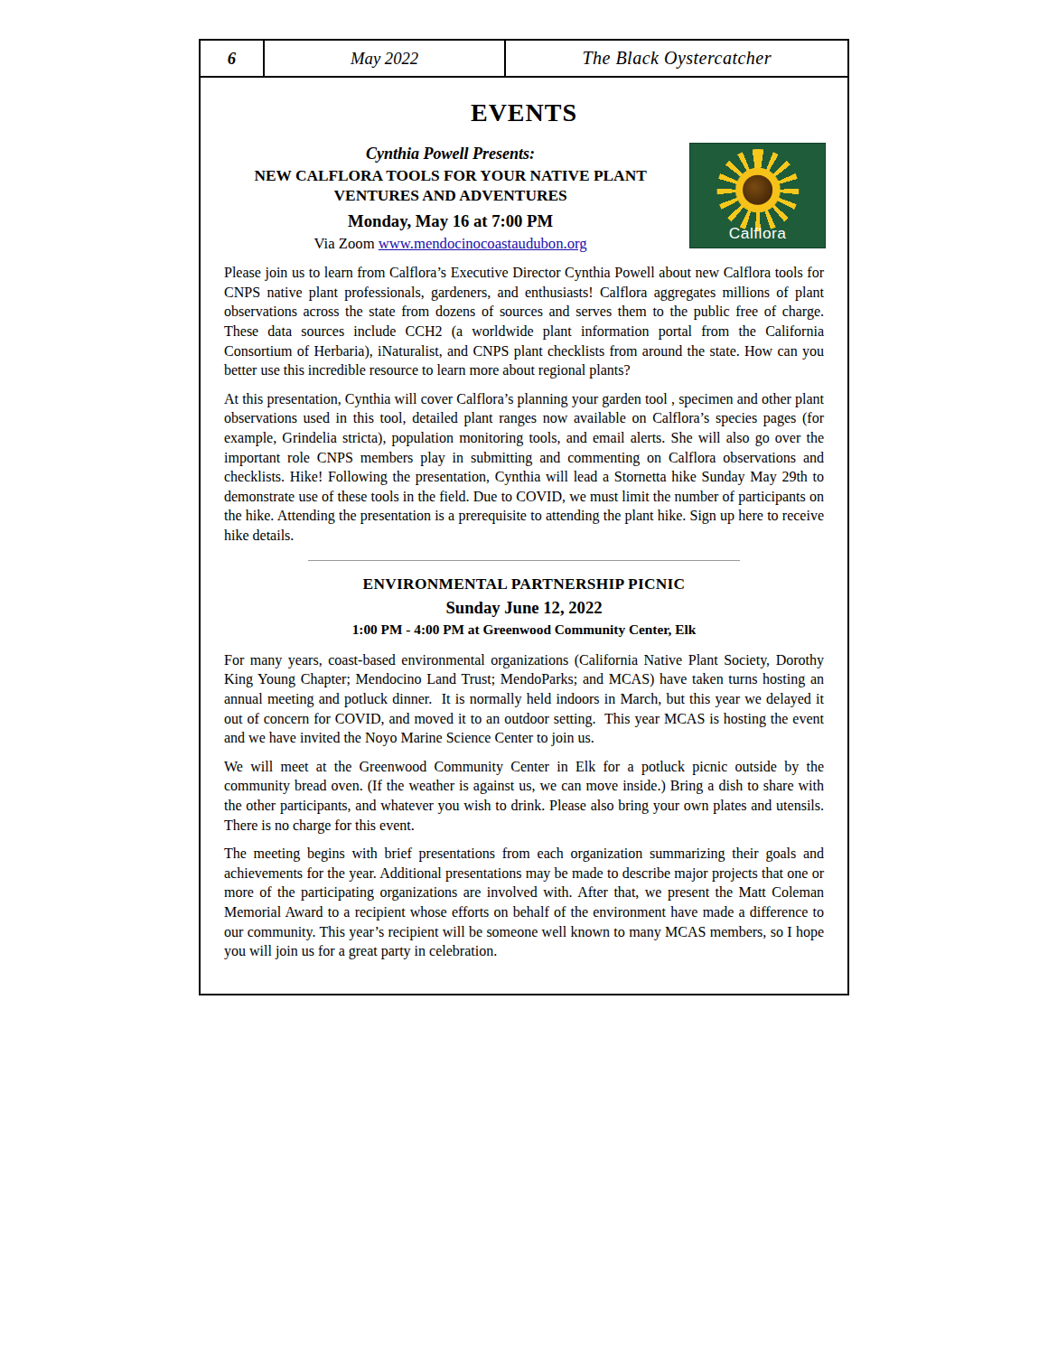| 6 | May 2022 | The Black Oystercatcher |
EVENTS
Calflora
Cynthia Powell Presents:
NEW CALFLORA TOOLS FOR YOUR NATIVE PLANT
VENTURES AND ADVENTURES
Monday, May 16 at 7:00 PM
Via Zoom www.mendocinocoastaudubon.org
Please join us to learn from Calflora’s Executive Director Cynthia Powell about new Calflora tools for CNPS native plant professionals, gardeners, and enthusiasts! Calflora aggregates millions of plant observations across the state from dozens of sources and serves them to the public free of charge. These data sources include CCH2 (a worldwide plant information portal from the California Consortium of Herbaria), iNaturalist, and CNPS plant checklists from around the state. How can you better use this incredible resource to learn more about regional plants?
At this presentation, Cynthia will cover Calflora’s planning your garden tool , specimen and other plant observations used in this tool, detailed plant ranges now available on Calflora’s species pages (for example, Grindelia stricta), population monitoring tools, and email alerts. She will also go over the important role CNPS members play in submitting and commenting on Calflora observations and checklists. Hike! Following the presentation, Cynthia will lead a Stornetta hike Sunday May 29th to demonstrate use of these tools in the field. Due to COVID, we must limit the number of participants on the hike. Attending the presentation is a prerequisite to attending the plant hike. Sign up here to receive hike details.
ENVIRONMENTAL PARTNERSHIP PICNIC
Sunday June 12, 2022
1:00 PM - 4:00 PM at Greenwood Community Center, Elk
For many years, coast-based environmental organizations (California Native Plant Society, Dorothy King Young Chapter; Mendocino Land Trust; MendoParks; and MCAS) have taken turns hosting an annual meeting and potluck dinner. It is normally held indoors in March, but this year we delayed it out of concern for COVID, and moved it to an outdoor setting. This year MCAS is hosting the event and we have invited the Noyo Marine Science Center to join us.
We will meet at the Greenwood Community Center in Elk for a potluck picnic outside by the community bread oven. (If the weather is against us, we can move inside.) Bring a dish to share with the other participants, and whatever you wish to drink. Please also bring your own plates and utensils. There is no charge for this event.
The meeting begins with brief presentations from each organization summarizing their goals and achievements for the year. Additional presentations may be made to describe major projects that one or more of the participating organizations are involved with. After that, we present the Matt Coleman Memorial Award to a recipient whose efforts on behalf of the environment have made a difference to our community. This year’s recipient will be someone well known to many MCAS members, so I hope you will join us for a great party in celebration.